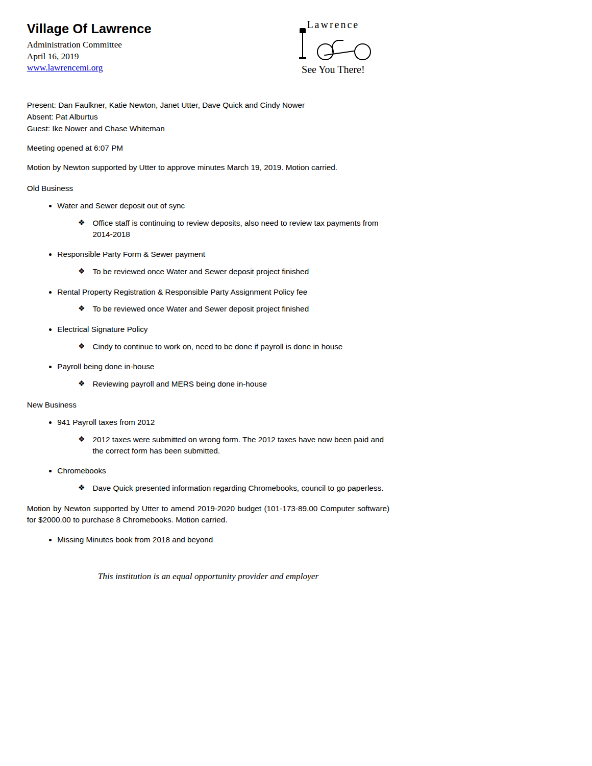Village Of Lawrence
Administration Committee
April 16, 2019
www.lawrencemi.org
Lawrence See You There!
Present: Dan Faulkner, Katie Newton, Janet Utter, Dave Quick and Cindy Nower
Absent: Pat Alburtus
Guest: Ike Nower and Chase Whiteman
Meeting opened at 6:07 PM
Motion by Newton supported by Utter to approve minutes March 19, 2019. Motion carried.
Old Business
Water and Sewer deposit out of sync
Office staff is continuing to review deposits, also need to review tax payments from 2014-2018
Responsible Party Form & Sewer payment
To be reviewed once Water and Sewer deposit project finished
Rental Property Registration & Responsible Party Assignment Policy fee
To be reviewed once Water and Sewer deposit project finished
Electrical Signature Policy
Cindy to continue to work on, need to be done if payroll is done in house
Payroll being done in-house
Reviewing payroll and MERS being done in-house
New Business
941 Payroll taxes from 2012
2012 taxes were submitted on wrong form. The 2012 taxes have now been paid and the correct form has been submitted.
Chromebooks
Dave Quick presented information regarding Chromebooks, council to go paperless.
Motion by Newton supported by Utter to amend 2019-2020 budget (101-173-89.00 Computer software) for $2000.00 to purchase 8 Chromebooks. Motion carried.
Missing Minutes book from 2018 and beyond
This institution is an equal opportunity provider and employer